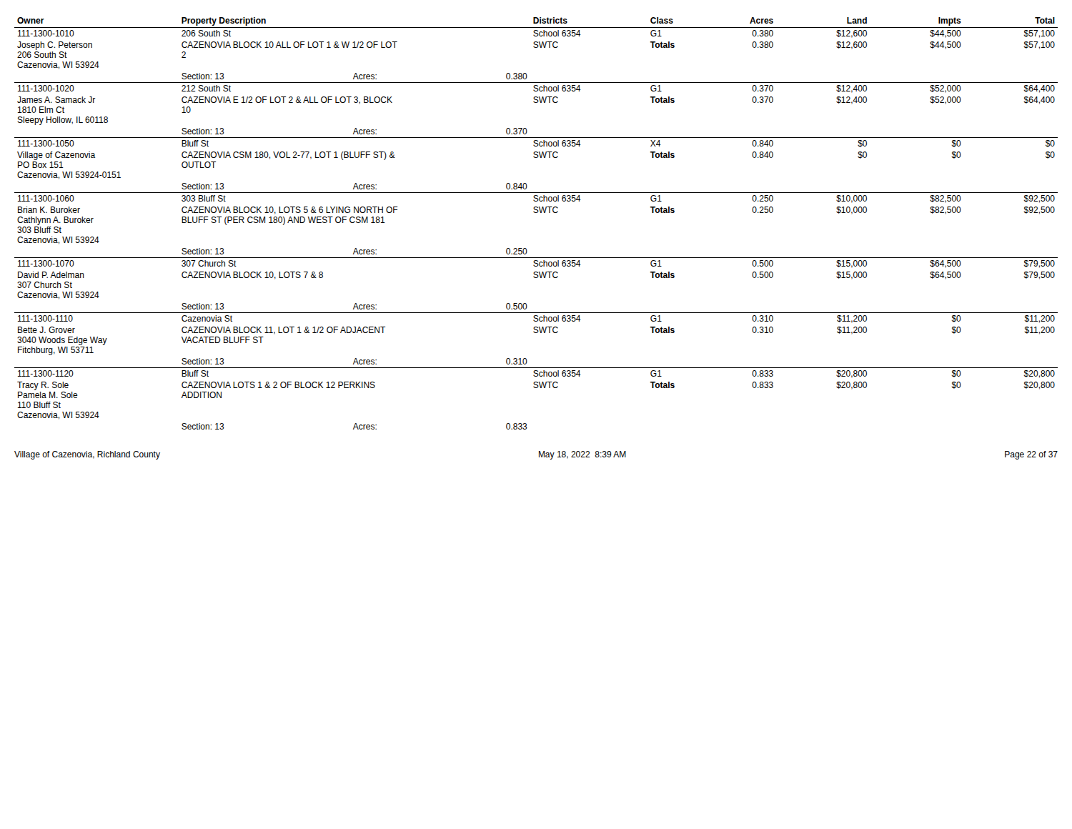| Owner | Property Description | Districts | Class | Acres | Land | Impts | Total |
| --- | --- | --- | --- | --- | --- | --- | --- |
| 111-1300-1010 | 206 South St | School 6354 | G1 | 0.380 | $12,600 | $44,500 | $57,100 |
| Joseph C. Peterson 206 South St Cazenovia, WI 53924 | CAZENOVIA BLOCK 10 ALL OF LOT 1 & W 1/2 OF LOT 2 | SWTC | Totals | 0.380 | $12,600 | $44,500 | $57,100 |
| | Section: 13 Acres: 0.380 | | | | | | |
| 111-1300-1020 | 212 South St | School 6354 | G1 | 0.370 | $12,400 | $52,000 | $64,400 |
| James A. Samack Jr 1810 Elm Ct Sleepy Hollow, IL 60118 | CAZENOVIA E 1/2 OF LOT 2 & ALL OF LOT 3, BLOCK 10 | SWTC | Totals | 0.370 | $12,400 | $52,000 | $64,400 |
| | Section: 13 Acres: 0.370 | | | | | | |
| 111-1300-1050 | Bluff St | School 6354 | X4 | 0.840 | $0 | $0 | $0 |
| Village of Cazenovia PO Box 151 Cazenovia, WI 53924-0151 | CAZENOVIA CSM 180, VOL 2-77, LOT 1 (BLUFF ST) & OUTLOT | SWTC | Totals | 0.840 | $0 | $0 | $0 |
| | Section: 13 Acres: 0.840 | | | | | | |
| 111-1300-1060 | 303 Bluff St | School 6354 | G1 | 0.250 | $10,000 | $82,500 | $92,500 |
| Brian K. Buroker Cathlynn A. Buroker 303 Bluff St Cazenovia, WI 53924 | CAZENOVIA BLOCK 10, LOTS 5 & 6 LYING NORTH OF BLUFF ST (PER CSM 180) AND WEST OF CSM 181 | SWTC | Totals | 0.250 | $10,000 | $82,500 | $92,500 |
| | Section: 13 Acres: 0.250 | | | | | | |
| 111-1300-1070 | 307 Church St | School 6354 | G1 | 0.500 | $15,000 | $64,500 | $79,500 |
| David P. Adelman 307 Church St Cazenovia, WI 53924 | CAZENOVIA BLOCK 10, LOTS 7 & 8 | SWTC | Totals | 0.500 | $15,000 | $64,500 | $79,500 |
| | Section: 13 Acres: 0.500 | | | | | | |
| 111-1300-1110 | Cazenovia St | School 6354 | G1 | 0.310 | $11,200 | $0 | $11,200 |
| Bette J. Grover 3040 Woods Edge Way Fitchburg, WI 53711 | CAZENOVIA BLOCK 11, LOT 1 & 1/2 OF ADJACENT VACATED BLUFF ST | SWTC | Totals | 0.310 | $11,200 | $0 | $11,200 |
| | Section: 13 Acres: 0.310 | | | | | | |
| 111-1300-1120 | Bluff St | School 6354 | G1 | 0.833 | $20,800 | $0 | $20,800 |
| Tracy R. Sole Pamela M. Sole 110 Bluff St Cazenovia, WI 53924 | CAZENOVIA LOTS 1 & 2 OF BLOCK 12 PERKINS ADDITION | SWTC | Totals | 0.833 | $20,800 | $0 | $20,800 |
| | Section: 13 Acres: 0.833 | | | | | | |
Village of Cazenovia, Richland County May 18, 2022 8:39 AM Page 22 of 37